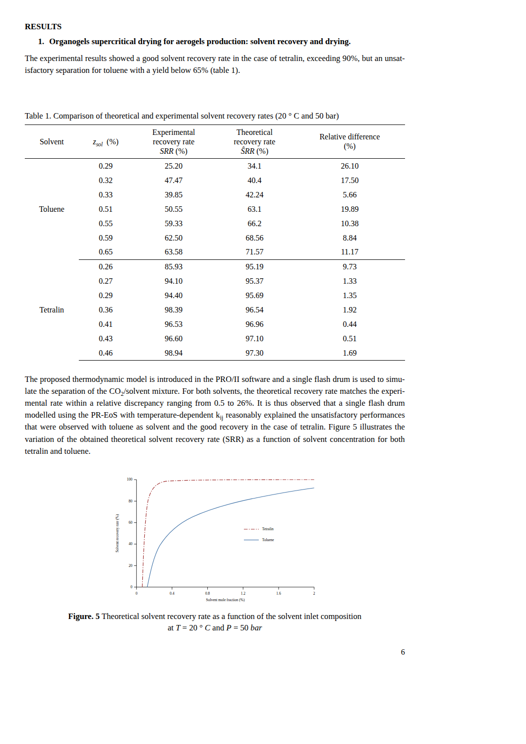RESULTS
Organogels supercritical drying for aerogels production: solvent recovery and drying.
The experimental results showed a good solvent recovery rate in the case of tetralin, exceeding 90%, but an unsatisfactory separation for toluene with a yield below 65% (table 1).
Table 1. Comparison of theoretical and experimental solvent recovery rates (20 ° C and 50 bar)
| Solvent | z sol (%) | Experimental recovery rate SRR (%) | Theoretical recovery rate ŜRR (%) | Relative difference (%) |
| --- | --- | --- | --- | --- |
| Toluene | 0.29 | 25.20 | 34.1 | 26.10 |
| 0.32 | 47.47 | 40.4 | 17.50 |
| 0.33 | 39.85 | 42.24 | 5.66 |
| 0.51 | 50.55 | 63.1 | 19.89 |
| 0.55 | 59.33 | 66.2 | 10.38 |
| 0.59 | 62.50 | 68.56 | 8.84 |
| 0.65 | 63.58 | 71.57 | 11.17 |
| Tetralin | 0.26 | 85.93 | 95.19 | 9.73 |
| 0.27 | 94.10 | 95.37 | 1.33 |
| 0.29 | 94.40 | 95.69 | 1.35 |
| 0.36 | 98.39 | 96.54 | 1.92 |
| 0.41 | 96.53 | 96.96 | 0.44 |
| 0.43 | 96.60 | 97.10 | 0.51 |
| 0.46 | 98.94 | 97.30 | 1.69 |
The proposed thermodynamic model is introduced in the PRO/II software and a single flash drum is used to simulate the separation of the CO2/solvent mixture. For both solvents, the theoretical recovery rate matches the experimental rate within a relative discrepancy ranging from 0.5 to 26%. It is thus observed that a single flash drum modelled using the PR-EoS with temperature-dependent kij reasonably explained the unsatisfactory performances that were observed with toluene as solvent and the good recovery in the case of tetralin. Figure 5 illustrates the variation of the obtained theoretical solvent recovery rate (SRR) as a function of solvent concentration for both tetralin and toluene.
0 20 40 60 80 100 0 0.4 0.8 1.2 1.6 2 Solvent mole fraction (%) Solvent recovery rate (%) Tetralin Toluene
Figure. 5 Theoretical solvent recovery rate as a function of the solvent inlet composition
at T = 20 ° C and P = 50 bar
6